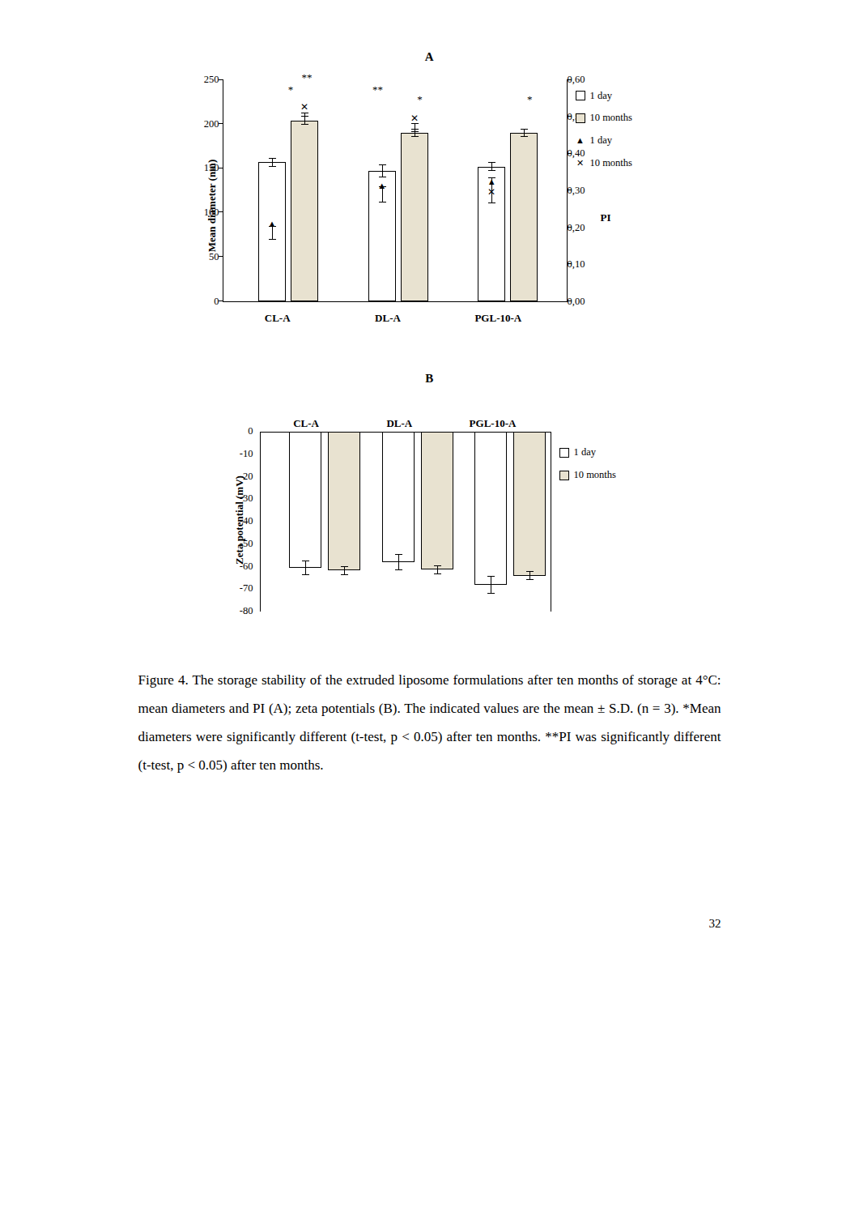A
Mean diameter (nm)
0 50 100 150 200 250
0,00 0,10 0,20 0,30 0,40 0,50 0,60
▲
✕
*
**
▲
✕
**
*
▲
✕
*
CL-A DL-A PGL-10-A
PI
1 day
10 months
▲1 day
✕10 months
B
Zeta potential (mV)
0 -10 -20 -30 -40 -50 -60 -70 -80
CL-A DL-A PGL-10-A
1 day
10 months
Figure 4. The storage stability of the extruded liposome formulations after ten months of storage at 4°C: mean diameters and PI (A); zeta potentials (B). The indicated values are the mean ± S.D. (n = 3). *Mean diameters were significantly different (t-test, p < 0.05) after ten months. **PI was significantly different (t-test, p < 0.05) after ten months.
32